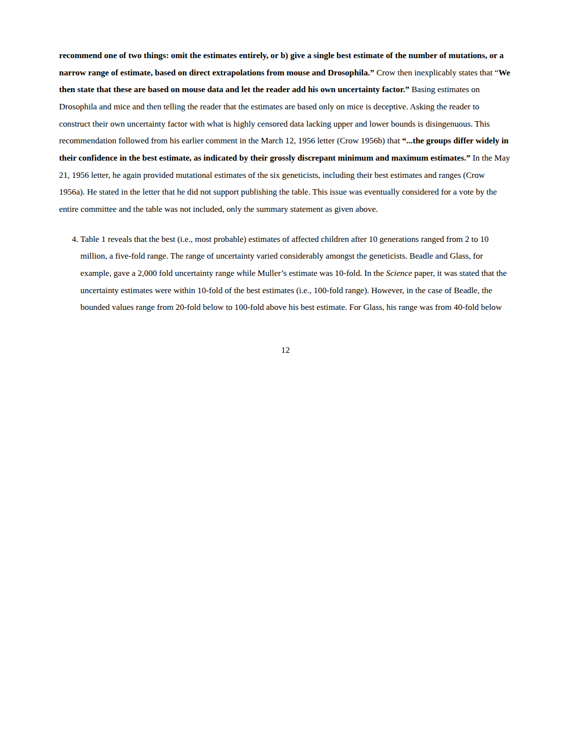recommend one of two things: omit the estimates entirely, or b) give a single best estimate of the number of mutations, or a narrow range of estimate, based on direct extrapolations from mouse and Drosophila.” Crow then inexplicably states that “We then state that these are based on mouse data and let the reader add his own uncertainty factor.” Basing estimates on Drosophila and mice and then telling the reader that the estimates are based only on mice is deceptive. Asking the reader to construct their own uncertainty factor with what is highly censored data lacking upper and lower bounds is disingenuous. This recommendation followed from his earlier comment in the March 12, 1956 letter (Crow 1956b) that “...the groups differ widely in their confidence in the best estimate, as indicated by their grossly discrepant minimum and maximum estimates.” In the May 21, 1956 letter, he again provided mutational estimates of the six geneticists, including their best estimates and ranges (Crow 1956a). He stated in the letter that he did not support publishing the table. This issue was eventually considered for a vote by the entire committee and the table was not included, only the summary statement as given above.
Table 1 reveals that the best (i.e., most probable) estimates of affected children after 10 generations ranged from 2 to 10 million, a five-fold range. The range of uncertainty varied considerably amongst the geneticists. Beadle and Glass, for example, gave a 2,000 fold uncertainty range while Muller’s estimate was 10-fold. In the Science paper, it was stated that the uncertainty estimates were within 10-fold of the best estimates (i.e., 100-fold range). However, in the case of Beadle, the bounded values range from 20-fold below to 100-fold above his best estimate. For Glass, his range was from 40-fold below
12